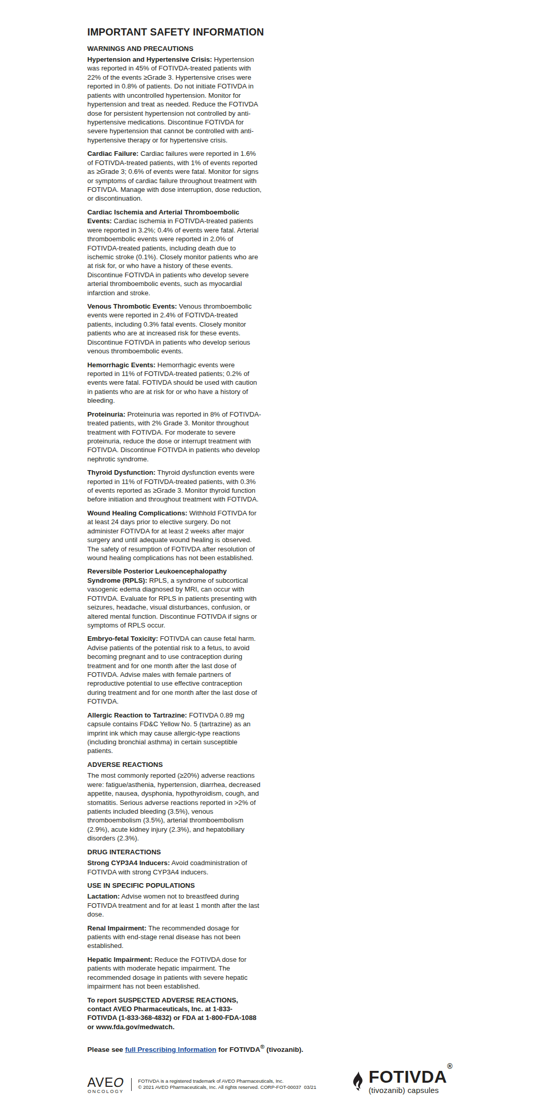Important Safety Information
Warnings and Precautions
Hypertension and Hypertensive Crisis: Hypertension was reported in 45% of FOTIVDA-treated patients with 22% of the events ≥Grade 3. Hypertensive crises were reported in 0.8% of patients. Do not initiate FOTIVDA in patients with uncontrolled hypertension. Monitor for hypertension and treat as needed. Reduce the FOTIVDA dose for persistent hypertension not controlled by anti-hypertensive medications. Discontinue FOTIVDA for severe hypertension that cannot be controlled with anti-hypertensive therapy or for hypertensive crisis.
Cardiac Failure: Cardiac failures were reported in 1.6% of FOTIVDA-treated patients, with 1% of events reported as ≥Grade 3; 0.6% of events were fatal. Monitor for signs or symptoms of cardiac failure throughout treatment with FOTIVDA. Manage with dose interruption, dose reduction, or discontinuation.
Cardiac Ischemia and Arterial Thromboembolic Events: Cardiac ischemia in FOTIVDA-treated patients were reported in 3.2%; 0.4% of events were fatal. Arterial thromboembolic events were reported in 2.0% of FOTIVDA-treated patients, including death due to ischemic stroke (0.1%). Closely monitor patients who are at risk for, or who have a history of these events. Discontinue FOTIVDA in patients who develop severe arterial thromboembolic events, such as myocardial infarction and stroke.
Venous Thrombotic Events: Venous thromboembolic events were reported in 2.4% of FOTIVDA-treated patients, including 0.3% fatal events. Closely monitor patients who are at increased risk for these events. Discontinue FOTIVDA in patients who develop serious venous thromboembolic events.
Hemorrhagic Events: Hemorrhagic events were reported in 11% of FOTIVDA-treated patients; 0.2% of events were fatal. FOTIVDA should be used with caution in patients who are at risk for or who have a history of bleeding.
Proteinuria: Proteinuria was reported in 8% of FOTIVDA-treated patients, with 2% Grade 3. Monitor throughout treatment with FOTIVDA. For moderate to severe proteinuria, reduce the dose or interrupt treatment with FOTIVDA. Discontinue FOTIVDA in patients who develop nephrotic syndrome.
Thyroid Dysfunction: Thyroid dysfunction events were reported in 11% of FOTIVDA-treated patients, with 0.3% of events reported as ≥Grade 3. Monitor thyroid function before initiation and throughout treatment with FOTIVDA.
Wound Healing Complications: Withhold FOTIVDA for at least 24 days prior to elective surgery. Do not administer FOTIVDA for at least 2 weeks after major surgery and until adequate wound healing is observed. The safety of resumption of FOTIVDA after resolution of wound healing complications has not been established.
Reversible Posterior Leukoencephalopathy Syndrome (RPLS): RPLS, a syndrome of subcortical vasogenic edema diagnosed by MRI, can occur with FOTIVDA. Evaluate for RPLS in patients presenting with seizures, headache, visual disturbances, confusion, or altered mental function. Discontinue FOTIVDA if signs or symptoms of RPLS occur.
Embryo-fetal Toxicity: FOTIVDA can cause fetal harm. Advise patients of the potential risk to a fetus, to avoid becoming pregnant and to use contraception during treatment and for one month after the last dose of FOTIVDA. Advise males with female partners of reproductive potential to use effective contraception during treatment and for one month after the last dose of FOTIVDA.
Allergic Reaction to Tartrazine: FOTIVDA 0.89 mg capsule contains FD&C Yellow No. 5 (tartrazine) as an imprint ink which may cause allergic-type reactions (including bronchial asthma) in certain susceptible patients.
Adverse Reactions
The most commonly reported (≥20%) adverse reactions were: fatigue/asthenia, hypertension, diarrhea, decreased appetite, nausea, dysphonia, hypothyroidism, cough, and stomatitis. Serious adverse reactions reported in >2% of patients included bleeding (3.5%), venous thromboembolism (3.5%), arterial thromboembolism (2.9%), acute kidney injury (2.3%), and hepatobiliary disorders (2.3%).
Drug Interactions
Strong CYP3A4 Inducers: Avoid coadministration of FOTIVDA with strong CYP3A4 inducers.
Use in Specific Populations
Lactation: Advise women not to breastfeed during FOTIVDA treatment and for at least 1 month after the last dose.
Renal Impairment: The recommended dosage for patients with end-stage renal disease has not been established.
Hepatic Impairment: Reduce the FOTIVDA dose for patients with moderate hepatic impairment. The recommended dosage in patients with severe hepatic impairment has not been established.
To report SUSPECTED ADVERSE REACTIONS, contact AVEO Pharmaceuticals, Inc. at 1-833-FOTIVDA (1-833-368-4832) or FDA at 1-800-FDA-1088 or www.fda.gov/medwatch.
Please see full Prescribing Information for FOTIVDA® (tivozanib).
AVEO ONCOLOGY
FOTIVDA is a registered trademark of AVEO Pharmaceuticals, Inc.
© 2021 AVEO Pharmaceuticals, Inc. All rights reserved. CORP-FOT-00037 03/21
FOTIVDA® (tivozanib) capsules